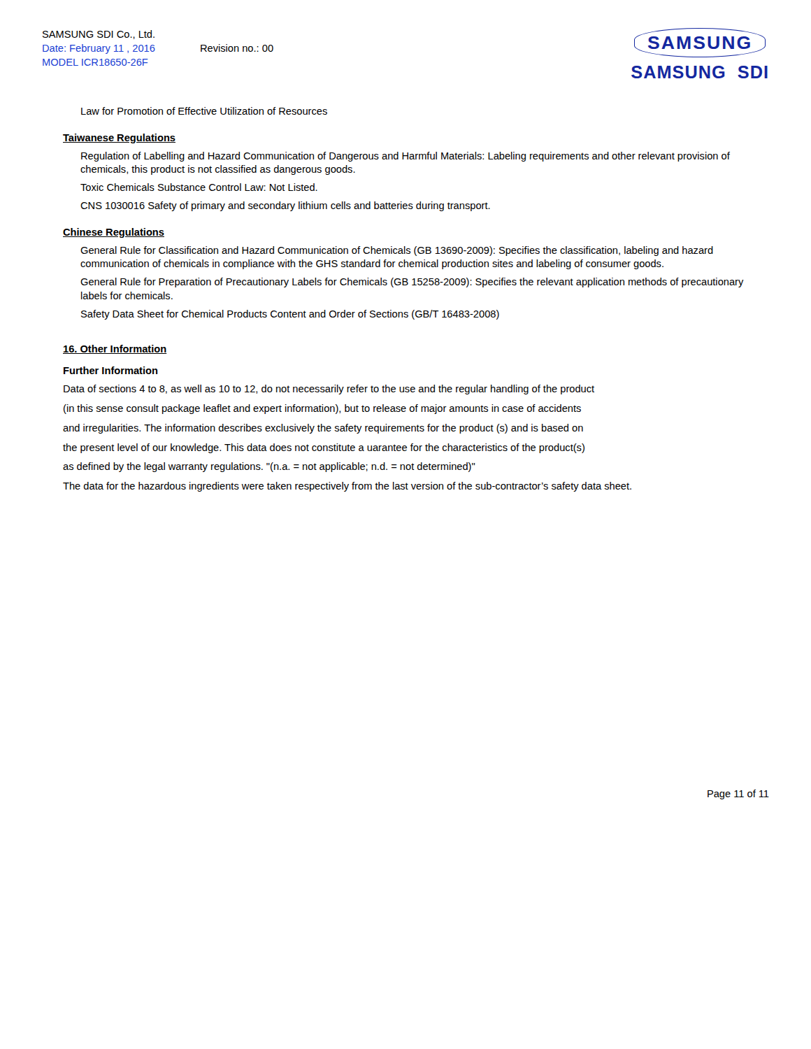SAMSUNG SDI Co., Ltd.
Date: February 11 , 2016 Revision no.: 00
MODEL ICR18650-26F
SAMSUNG
SAMSUNG SDI
Law for Promotion of Effective Utilization of Resources
Taiwanese Regulations
Regulation of Labelling and Hazard Communication of Dangerous and Harmful Materials: Labeling requirements and other relevant provision of chemicals, this product is not classified as dangerous goods.
Toxic Chemicals Substance Control Law: Not Listed.
CNS 1030016 Safety of primary and secondary lithium cells and batteries during transport.
Chinese Regulations
General Rule for Classification and Hazard Communication of Chemicals (GB 13690-2009): Specifies the classification, labeling and hazard communication of chemicals in compliance with the GHS standard for chemical production sites and labeling of consumer goods.
General Rule for Preparation of Precautionary Labels for Chemicals (GB 15258-2009): Specifies the relevant application methods of precautionary labels for chemicals.
Safety Data Sheet for Chemical Products Content and Order of Sections (GB/T 16483-2008)
16. Other Information
Further Information
Data of sections 4 to 8, as well as 10 to 12, do not necessarily refer to the use and the regular handling of the product
(in this sense consult package leaflet and expert information), but to release of major amounts in case of accidents
and irregularities. The information describes exclusively the safety requirements for the product (s) and is based on
the present level of our knowledge. This data does not constitute a uarantee for the characteristics of the product(s)
as defined by the legal warranty regulations. "(n.a. = not applicable; n.d. = not determined)"
The data for the hazardous ingredients were taken respectively from the last version of the sub-contractor’s safety data sheet.
Page 11 of 11